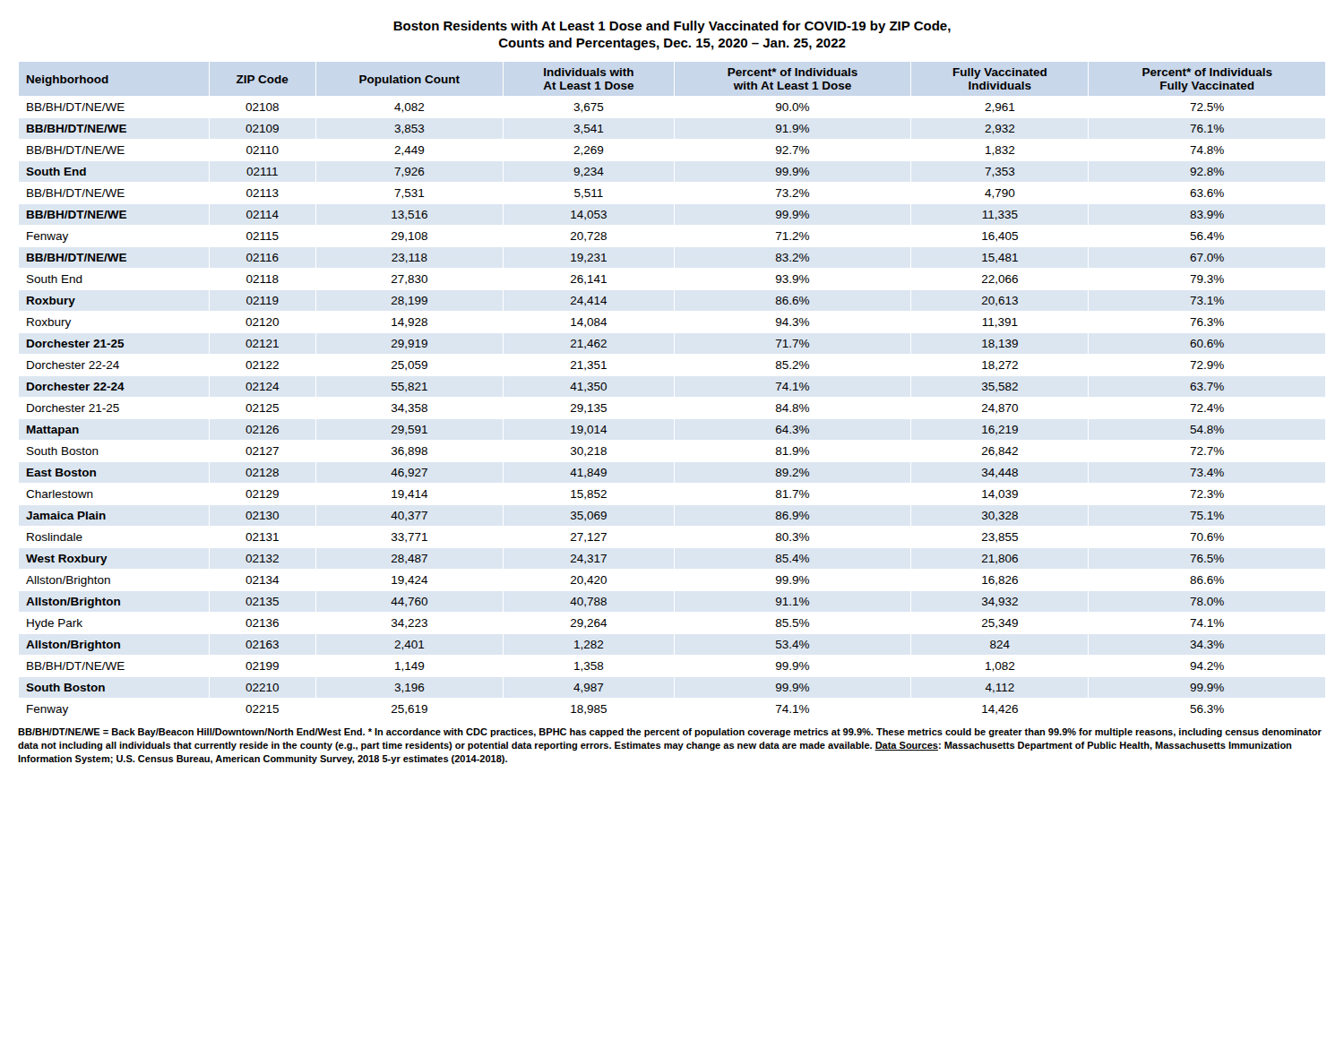Boston Residents with At Least 1 Dose and Fully Vaccinated for COVID-19 by ZIP Code,
Counts and Percentages, Dec. 15, 2020 – Jan. 25, 2022
| Neighborhood | ZIP Code | Population Count | Individuals with At Least 1 Dose | Percent* of Individuals with At Least 1 Dose | Fully Vaccinated Individuals | Percent* of Individuals Fully Vaccinated |
| --- | --- | --- | --- | --- | --- | --- |
| BB/BH/DT/NE/WE | 02108 | 4,082 | 3,675 | 90.0% | 2,961 | 72.5% |
| BB/BH/DT/NE/WE | 02109 | 3,853 | 3,541 | 91.9% | 2,932 | 76.1% |
| BB/BH/DT/NE/WE | 02110 | 2,449 | 2,269 | 92.7% | 1,832 | 74.8% |
| South End | 02111 | 7,926 | 9,234 | 99.9% | 7,353 | 92.8% |
| BB/BH/DT/NE/WE | 02113 | 7,531 | 5,511 | 73.2% | 4,790 | 63.6% |
| BB/BH/DT/NE/WE | 02114 | 13,516 | 14,053 | 99.9% | 11,335 | 83.9% |
| Fenway | 02115 | 29,108 | 20,728 | 71.2% | 16,405 | 56.4% |
| BB/BH/DT/NE/WE | 02116 | 23,118 | 19,231 | 83.2% | 15,481 | 67.0% |
| South End | 02118 | 27,830 | 26,141 | 93.9% | 22,066 | 79.3% |
| Roxbury | 02119 | 28,199 | 24,414 | 86.6% | 20,613 | 73.1% |
| Roxbury | 02120 | 14,928 | 14,084 | 94.3% | 11,391 | 76.3% |
| Dorchester 21-25 | 02121 | 29,919 | 21,462 | 71.7% | 18,139 | 60.6% |
| Dorchester 22-24 | 02122 | 25,059 | 21,351 | 85.2% | 18,272 | 72.9% |
| Dorchester 22-24 | 02124 | 55,821 | 41,350 | 74.1% | 35,582 | 63.7% |
| Dorchester 21-25 | 02125 | 34,358 | 29,135 | 84.8% | 24,870 | 72.4% |
| Mattapan | 02126 | 29,591 | 19,014 | 64.3% | 16,219 | 54.8% |
| South Boston | 02127 | 36,898 | 30,218 | 81.9% | 26,842 | 72.7% |
| East Boston | 02128 | 46,927 | 41,849 | 89.2% | 34,448 | 73.4% |
| Charlestown | 02129 | 19,414 | 15,852 | 81.7% | 14,039 | 72.3% |
| Jamaica Plain | 02130 | 40,377 | 35,069 | 86.9% | 30,328 | 75.1% |
| Roslindale | 02131 | 33,771 | 27,127 | 80.3% | 23,855 | 70.6% |
| West Roxbury | 02132 | 28,487 | 24,317 | 85.4% | 21,806 | 76.5% |
| Allston/Brighton | 02134 | 19,424 | 20,420 | 99.9% | 16,826 | 86.6% |
| Allston/Brighton | 02135 | 44,760 | 40,788 | 91.1% | 34,932 | 78.0% |
| Hyde Park | 02136 | 34,223 | 29,264 | 85.5% | 25,349 | 74.1% |
| Allston/Brighton | 02163 | 2,401 | 1,282 | 53.4% | 824 | 34.3% |
| BB/BH/DT/NE/WE | 02199 | 1,149 | 1,358 | 99.9% | 1,082 | 94.2% |
| South Boston | 02210 | 3,196 | 4,987 | 99.9% | 4,112 | 99.9% |
| Fenway | 02215 | 25,619 | 18,985 | 74.1% | 14,426 | 56.3% |
BB/BH/DT/NE/WE = Back Bay/Beacon Hill/Downtown/North End/West End. * In accordance with CDC practices, BPHC has capped the percent of population coverage metrics at 99.9%. These metrics could be greater than 99.9% for multiple reasons, including census denominator data not including all individuals that currently reside in the county (e.g., part time residents) or potential data reporting errors. Estimates may change as new data are made available. Data Sources: Massachusetts Department of Public Health, Massachusetts Immunization Information System; U.S. Census Bureau, American Community Survey, 2018 5-yr estimates (2014-2018).